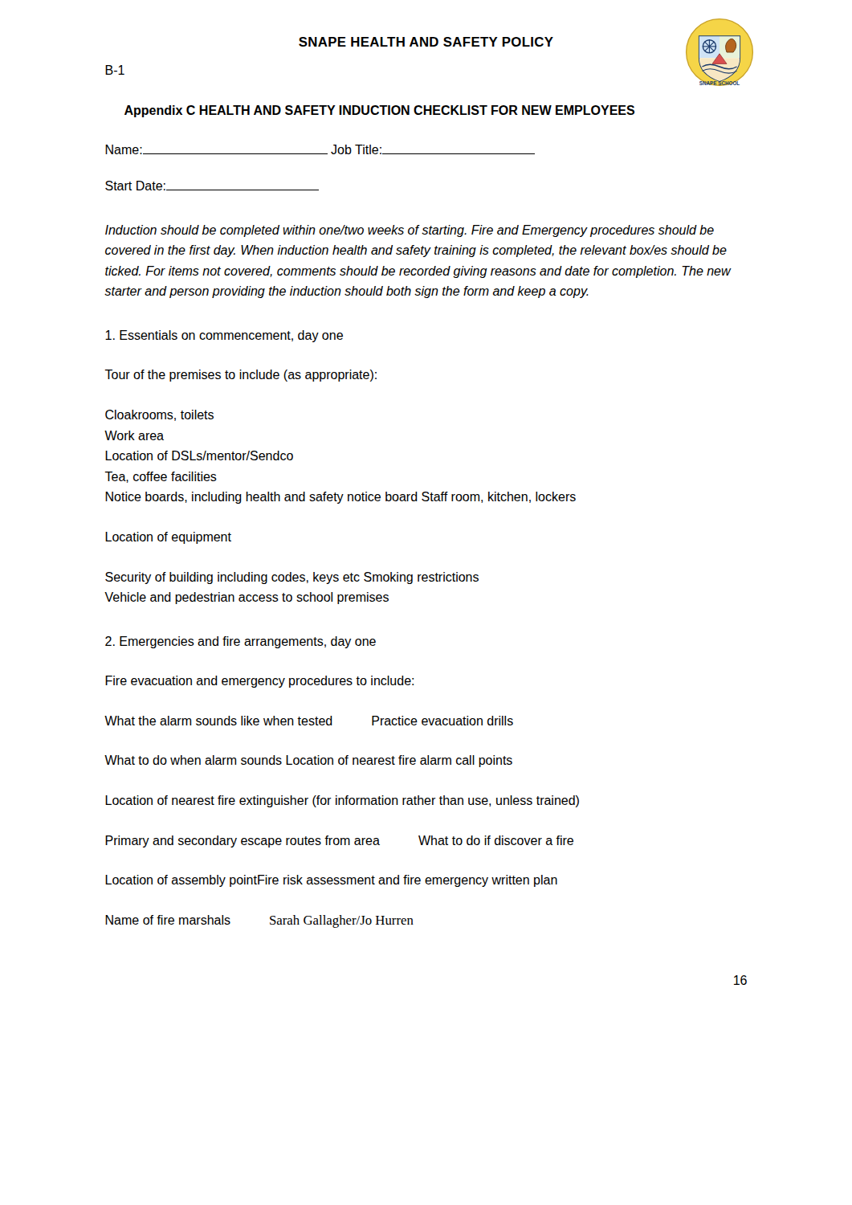SNAPE SCHOOL
SNAPE HEALTH AND SAFETY POLICY
B-1
Appendix C HEALTH AND SAFETY INDUCTION CHECKLIST FOR NEW EMPLOYEES
Name: Job Title:
Start Date:
Induction should be completed within one/two weeks of starting. Fire and Emergency procedures should be covered in the first day. When induction health and safety training is completed, the relevant box/es should be ticked. For items not covered, comments should be recorded giving reasons and date for completion. The new starter and person providing the induction should both sign the form and keep a copy.
1. Essentials on commencement, day one
Tour of the premises to include (as appropriate):
Cloakrooms, toilets
Work area
Location of DSLs/mentor/Sendco
Tea, coffee facilities
Notice boards, including health and safety notice board Staff room, kitchen, lockers
Location of equipment
Security of building including codes, keys etc Smoking restrictions
Vehicle and pedestrian access to school premises
2. Emergencies and fire arrangements, day one
Fire evacuation and emergency procedures to include:
What the alarm sounds like when tested Practice evacuation drills
What to do when alarm sounds Location of nearest fire alarm call points
Location of nearest fire extinguisher (for information rather than use, unless trained)
Primary and secondary escape routes from area What to do if discover a fire
Location of assembly pointFire risk assessment and fire emergency written plan
Name of fire marshals Sarah Gallagher/Jo Hurren
16